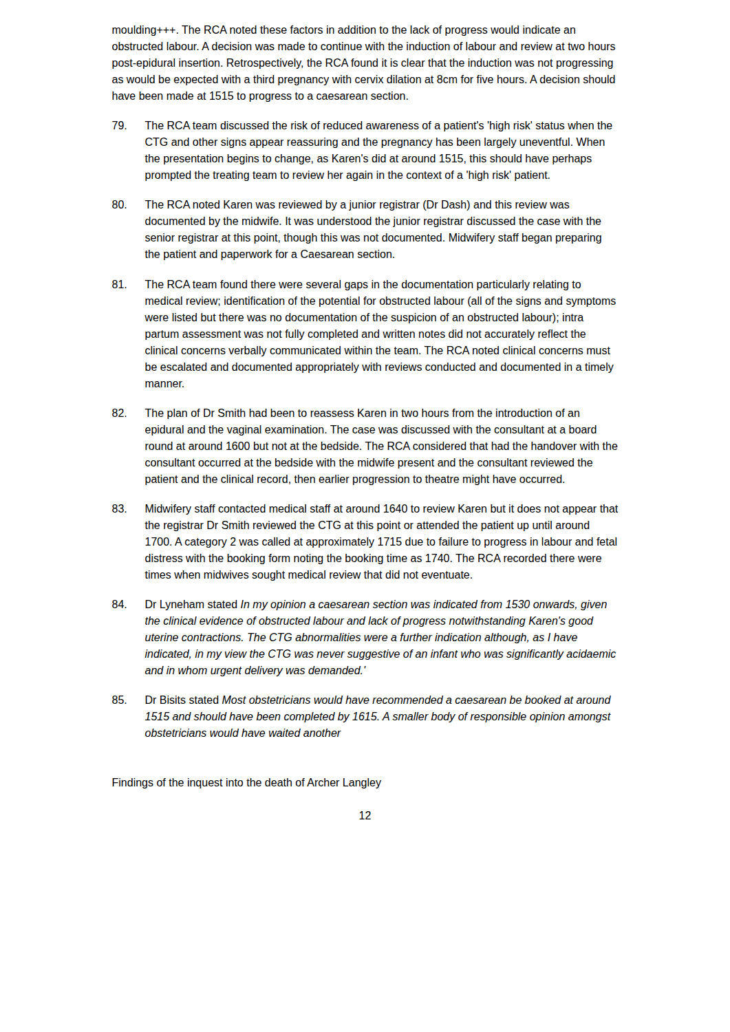moulding+++. The RCA noted these factors in addition to the lack of progress would indicate an obstructed labour. A decision was made to continue with the induction of labour and review at two hours post-epidural insertion. Retrospectively, the RCA found it is clear that the induction was not progressing as would be expected with a third pregnancy with cervix dilation at 8cm for five hours. A decision should have been made at 1515 to progress to a caesarean section.
79. The RCA team discussed the risk of reduced awareness of a patient's 'high risk' status when the CTG and other signs appear reassuring and the pregnancy has been largely uneventful. When the presentation begins to change, as Karen's did at around 1515, this should have perhaps prompted the treating team to review her again in the context of a 'high risk' patient.
80. The RCA noted Karen was reviewed by a junior registrar (Dr Dash) and this review was documented by the midwife. It was understood the junior registrar discussed the case with the senior registrar at this point, though this was not documented. Midwifery staff began preparing the patient and paperwork for a Caesarean section.
81. The RCA team found there were several gaps in the documentation particularly relating to medical review; identification of the potential for obstructed labour (all of the signs and symptoms were listed but there was no documentation of the suspicion of an obstructed labour); intra partum assessment was not fully completed and written notes did not accurately reflect the clinical concerns verbally communicated within the team. The RCA noted clinical concerns must be escalated and documented appropriately with reviews conducted and documented in a timely manner.
82. The plan of Dr Smith had been to reassess Karen in two hours from the introduction of an epidural and the vaginal examination. The case was discussed with the consultant at a board round at around 1600 but not at the bedside. The RCA considered that had the handover with the consultant occurred at the bedside with the midwife present and the consultant reviewed the patient and the clinical record, then earlier progression to theatre might have occurred.
83. Midwifery staff contacted medical staff at around 1640 to review Karen but it does not appear that the registrar Dr Smith reviewed the CTG at this point or attended the patient up until around 1700. A category 2 was called at approximately 1715 due to failure to progress in labour and fetal distress with the booking form noting the booking time as 1740. The RCA recorded there were times when midwives sought medical review that did not eventuate.
84. Dr Lyneham stated In my opinion a caesarean section was indicated from 1530 onwards, given the clinical evidence of obstructed labour and lack of progress notwithstanding Karen's good uterine contractions. The CTG abnormalities were a further indication although, as I have indicated, in my view the CTG was never suggestive of an infant who was significantly acidaemic and in whom urgent delivery was demanded.'
85. Dr Bisits stated Most obstetricians would have recommended a caesarean be booked at around 1515 and should have been completed by 1615. A smaller body of responsible opinion amongst obstetricians would have waited another
Findings of the inquest into the death of Archer Langley
12